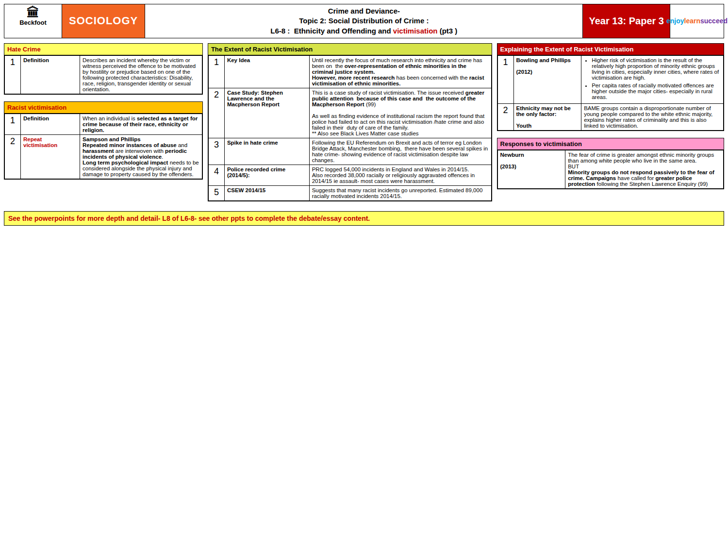🏛
Beckfoot
SOCIOLOGY
Crime and Deviance-
Topic 2: Social Distribution of Crime :
L6-8 : Ethnicity and Offending and victimisation (pt3 )
Year 13: Paper 3
enjoy
learn
succeed
Hate Crime
| 1 | Definition | Describes an incident whereby the victim or witness perceived the offence to be motivated by hostility or prejudice based on one of the following protected characteristics: Disability, race, religion, transgender identity or sexual orientation. |
Racist victimisation
| 1 | Definition | When an individual is selected as a target for crime because of their race, ethnicity or religion. |
| 2 | Repeat victimisation | Sampson and Phillips Repeated minor instances of abuse and harassment are interwoven with periodic incidents of physical violence . Long term psychological impact needs to be considered alongside the physical injury and damage to property caused by the offenders. |
The Extent of Racist Victimisation
| 1 | Key Idea | Until recently the focus of much research into ethnicity and crime has been on the over-representation of ethnic minorities in the criminal justice system. However, more recent research has been concerned with the racist victimisation of ethnic minorities. |
| 2 | Case Study: Stephen Lawrence and the Macpherson Report | This is a case study of racist victimisation. The issue received greater public attention because of this case and the outcome of the Macpherson Report (99) As well as finding evidence of institutional racism the report found that police had failed to act on this racist victimisation /hate crime and also failed in their duty of care of the family. ** Also see Black Lives Matter case studies |
| 3 | Spike in hate crime | Following the EU Referendum on Brexit and acts of terror eg London Bridge Attack, Manchester bombing, there have been several spikes in hate crime- showing evidence of racist victimisation despite law changes. |
| 4 | Police recorded crime (2014/5): | PRC logged 54,000 incidents in England and Wales in 2014/15. Also recorded 38,000 racially or religiously aggravated offences in 2014/15 ie assault- most cases were harassment. |
| 5 | CSEW 2014/15 | Suggests that many racist incidents go unreported. Estimated 89,000 racially motivated incidents 2014/15. |
Explaining the Extent of Racist Victimisation
| 1 | Bowling and Phillips (2012) | Higher risk of victimisation is the result of the relatively high proportion of minority ethnic groups living in cities, especially inner cities, where rates of victimisation are high. Per capita rates of racially motivated offences are higher outside the major cities- especially in rural areas. |
| 2 | Ethnicity may not be the only factor: Youth | BAME groups contain a disproportionate number of young people compared to the white ethnic majority, explains higher rates of criminality and this is also linked to victimisation. |
Responses to victimisation
| Newburn (2013) | The fear of crime is greater amongst ethnic minority groups than among white people who live in the same area. BUT Minority groups do not respond passively to the fear of crime. Campaigns have called for greater police protection following the Stephen Lawrence Enquiry (99) |
See the powerpoints for more depth and detail- L8 of L6-8- see other ppts to complete the debate/essay content.